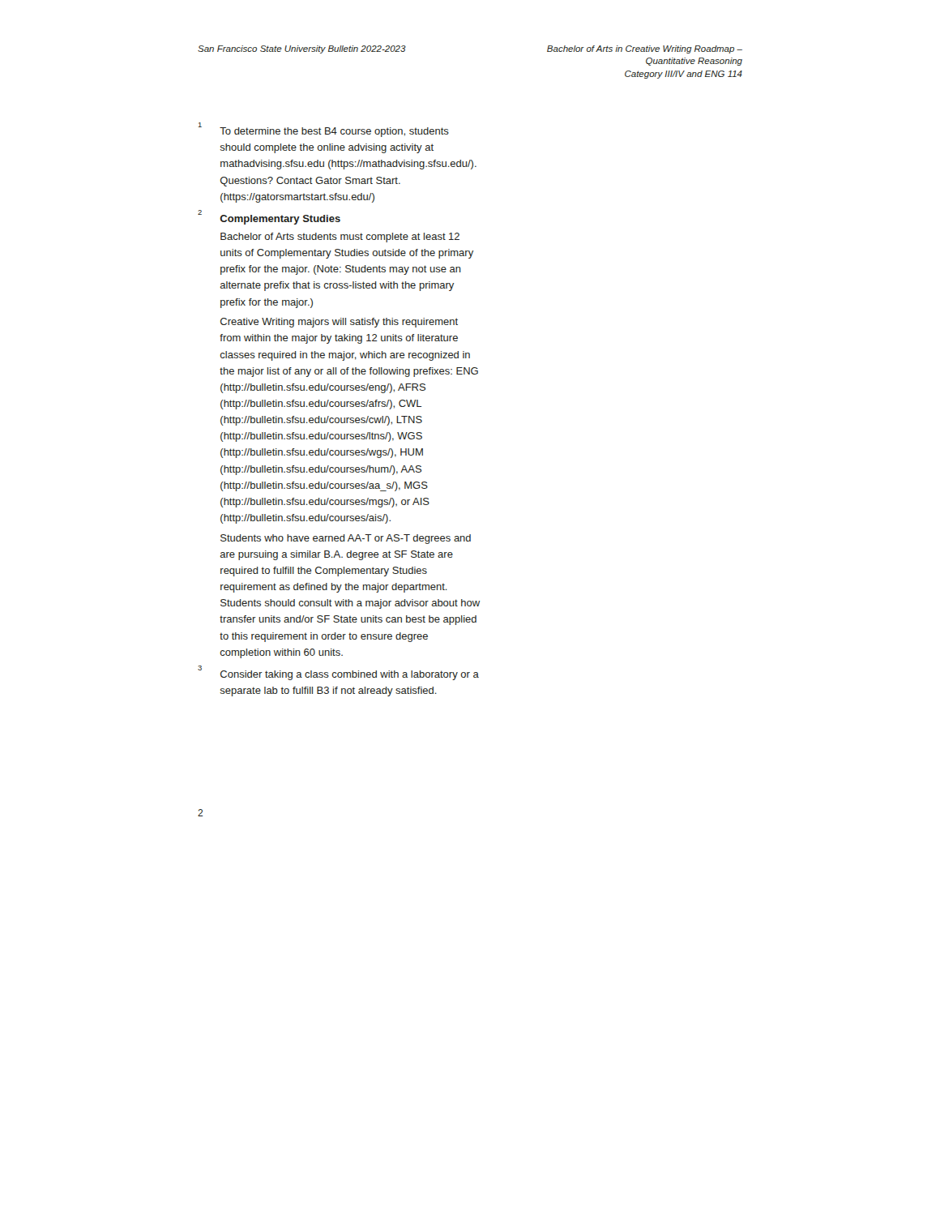San Francisco State University Bulletin 2022-2023
Bachelor of Arts in Creative Writing Roadmap – Quantitative Reasoning
Category III/IV and ENG 114
To determine the best B4 course option, students should complete the online advising activity at mathadvising.sfsu.edu (https://mathadvising.sfsu.edu/). Questions? Contact Gator Smart Start. (https://gatorsmartstart.sfsu.edu/)
Complementary Studies Bachelor of Arts students must complete at least 12 units of Complementary Studies outside of the primary prefix for the major. (Note: Students may not use an alternate prefix that is cross-listed with the primary prefix for the major.)
Creative Writing majors will satisfy this requirement from within the major by taking 12 units of literature classes required in the major, which are recognized in the major list of any or all of the following prefixes: ENG (http://bulletin.sfsu.edu/courses/eng/), AFRS (http://bulletin.sfsu.edu/courses/afrs/), CWL (http://bulletin.sfsu.edu/courses/cwl/), LTNS (http://bulletin.sfsu.edu/courses/ltns/), WGS (http://bulletin.sfsu.edu/courses/wgs/), HUM (http://bulletin.sfsu.edu/courses/hum/), AAS (http://bulletin.sfsu.edu/courses/aa_s/), MGS (http://bulletin.sfsu.edu/courses/mgs/), or AIS (http://bulletin.sfsu.edu/courses/ais/).
Students who have earned AA-T or AS-T degrees and are pursuing a similar B.A. degree at SF State are required to fulfill the Complementary Studies requirement as defined by the major department. Students should consult with a major advisor about how transfer units and/or SF State units can best be applied to this requirement in order to ensure degree completion within 60 units.
Consider taking a class combined with a laboratory or a separate lab to fulfill B3 if not already satisfied.
2